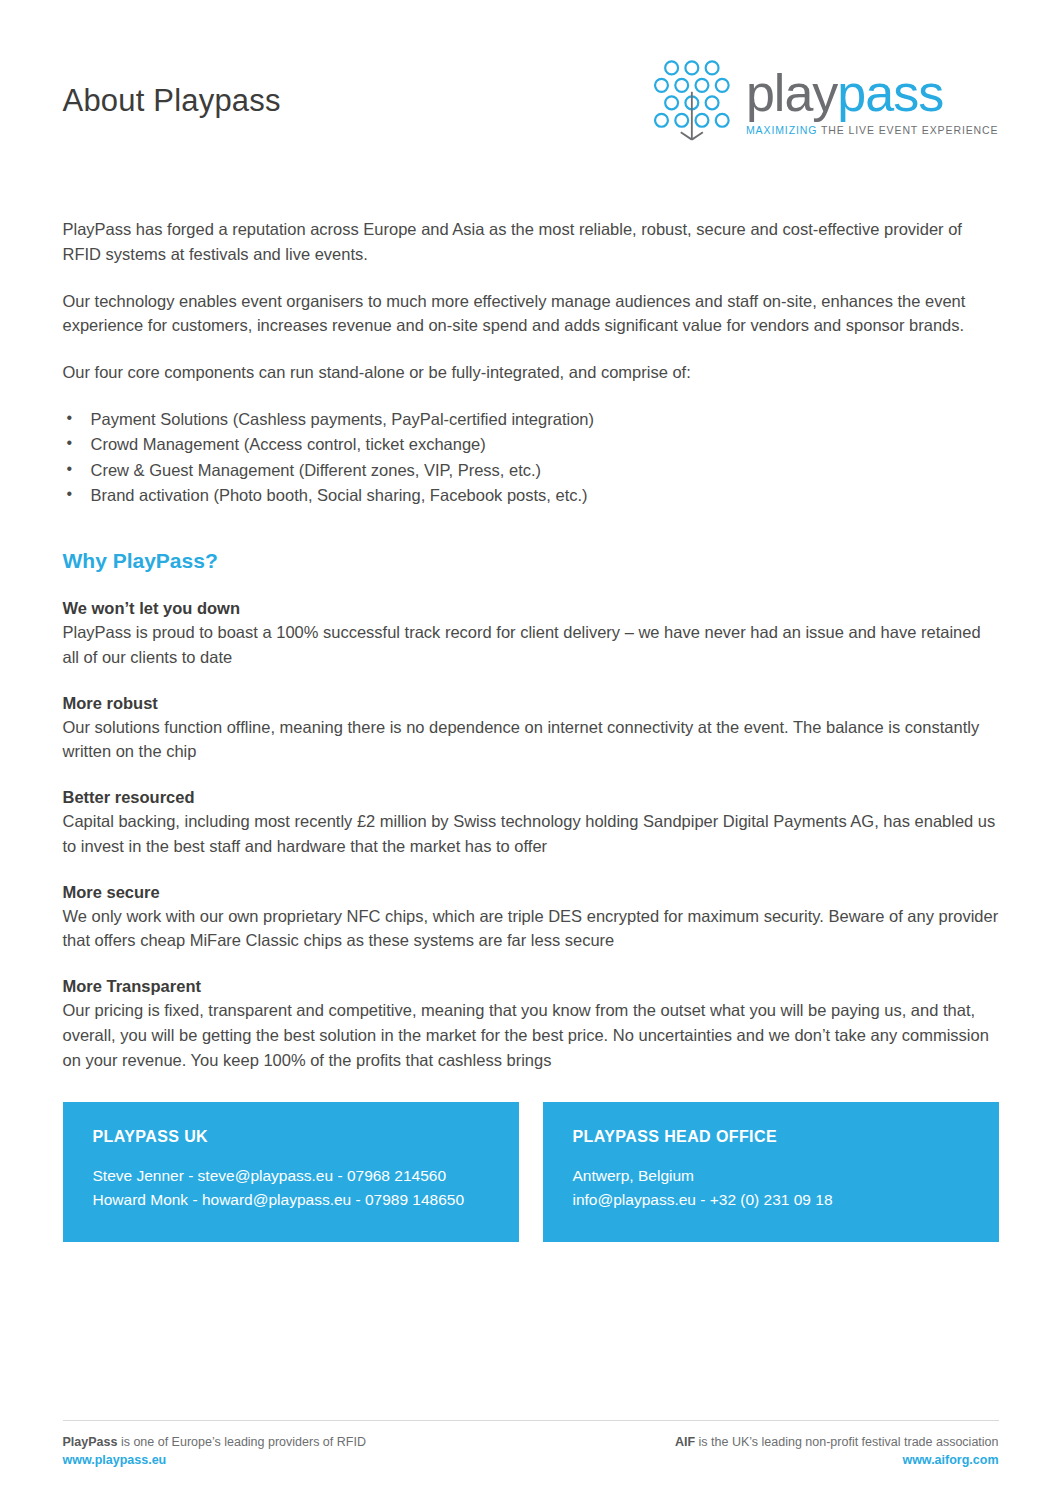About Playpass
play pass
MAXIMIZING THE LIVE EVENT EXPERIENCE
PlayPass has forged a reputation across Europe and Asia as the most reliable, robust, secure and cost-effective provider of RFID systems at festivals and live events.
Our technology enables event organisers to much more effectively manage audiences and staff on-site, enhances the event experience for customers, increases revenue and on-site spend and adds significant value for vendors and sponsor brands.
Our four core components can run stand-alone or be fully-integrated, and comprise of:
Payment Solutions (Cashless payments, PayPal-certified integration)
Crowd Management (Access control, ticket exchange)
Crew & Guest Management (Different zones, VIP, Press, etc.)
Brand activation (Photo booth, Social sharing, Facebook posts, etc.)
Why PlayPass?
We won’t let you down
PlayPass is proud to boast a 100% successful track record for client delivery – we have never had an issue and have retained all of our clients to date
More robust
Our solutions function offline, meaning there is no dependence on internet connectivity at the event. The balance is constantly written on the chip
Better resourced
Capital backing, including most recently £2 million by Swiss technology holding Sandpiper Digital Payments AG, has enabled us to invest in the best staff and hardware that the market has to offer
More secure
We only work with our own proprietary NFC chips, which are triple DES encrypted for maximum security. Beware of any provider that offers cheap MiFare Classic chips as these systems are far less secure
More Transparent
Our pricing is fixed, transparent and competitive, meaning that you know from the outset what you will be paying us, and that, overall, you will be getting the best solution in the market for the best price. No uncertainties and we don’t take any commission on your revenue. You keep 100% of the profits that cashless brings
PLAYPASS UK
Steve Jenner - steve@playpass.eu - 07968 214560
Howard Monk - howard@playpass.eu - 07989 148650
PLAYPASS HEAD OFFICE
Antwerp, Belgium
info@playpass.eu - +32 (0) 231 09 18
PlayPass is one of Europe’s leading providers of RFID
www.playpass.eu
AIF is the UK’s leading non-profit festival trade association
www.aiforg.com